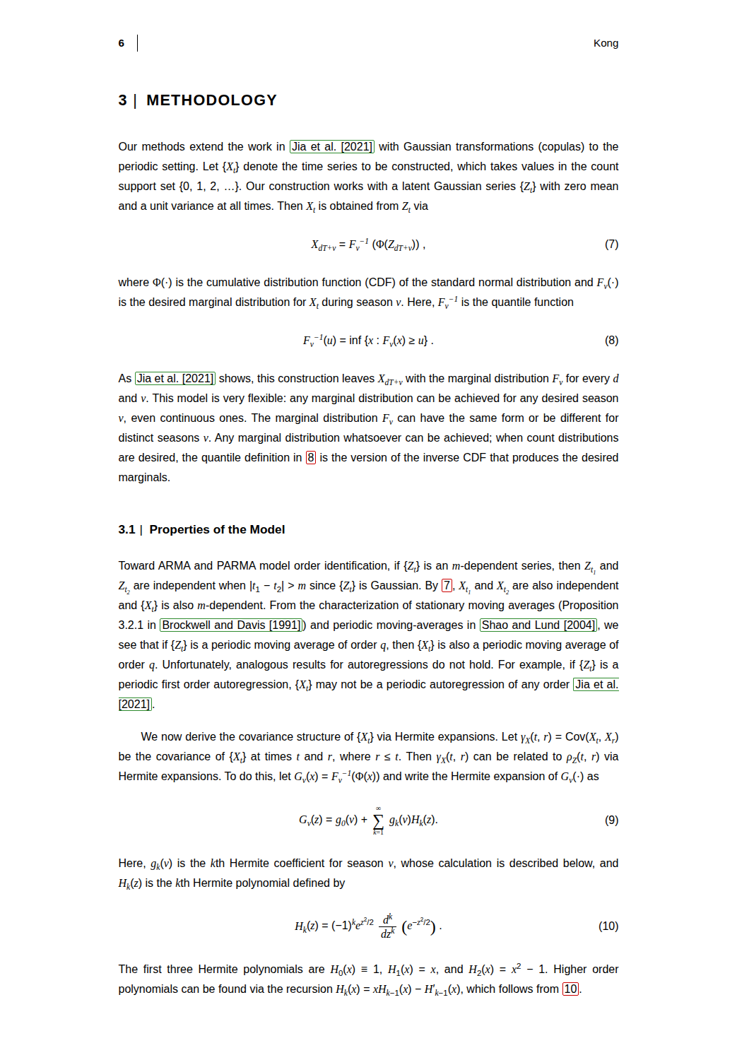6 Kong
3|METHODOLOGY
Our methods extend the work in Jia et al. [2021] with Gaussian transformations (copulas) to the periodic setting. Let {Xt} denote the time series to be constructed, which takes values in the count support set {0, 1, 2, …}. Our construction works with a latent Gaussian series {Zt} with zero mean and a unit variance at all times. Then Xt is obtained from Zt via
XdT+v = Fv−1 (Φ(ZdT+v)) ,
(7)
where Φ(·) is the cumulative distribution function (CDF) of the standard normal distribution and Fv(·) is the desired marginal distribution for Xt during season v. Here, Fv−1 is the quantile function
Fv−1(u) = inf {x : Fv(x) ≥ u} .
(8)
As Jia et al. [2021] shows, this construction leaves XdT+v with the marginal distribution Fv for every d and v. This model is very flexible: any marginal distribution can be achieved for any desired season v, even continuous ones. The marginal distribution Fv can have the same form or be different for distinct seasons v. Any marginal distribution whatsoever can be achieved; when count distributions are desired, the quantile definition in 8 is the version of the inverse CDF that produces the desired marginals.
3.1|Properties of the Model
Toward ARMA and PARMA model order identification, if {Zt} is an m-dependent series, then Zt1 and Zt2 are independent when |t1 − t2| > m since {Zt} is Gaussian. By 7, Xt1 and Xt2 are also independent and {Xt} is also m-dependent. From the characterization of stationary moving averages (Proposition 3.2.1 in Brockwell and Davis [1991]) and periodic moving-averages in Shao and Lund [2004], we see that if {Zt} is a periodic moving average of order q, then {Xt} is also a periodic moving average of order q. Unfortunately, analogous results for autoregressions do not hold. For example, if {Zt} is a periodic first order autoregression, {Xt} may not be a periodic autoregression of any order Jia et al. [2021].
We now derive the covariance structure of {Xt} via Hermite expansions. Let γX(t, r) = Cov(Xt, Xr) be the covariance of {Xt} at times t and r, where r ≤ t. Then γX(t, r) can be related to ρZ(t, r) via Hermite expansions. To do this, let Gv(x) = Fv−1(Φ(x)) and write the Hermite expansion of Gv(·) as
Gv(z) = g0(v) + ∞∑k=1 gk(v)Hk(z).
(9)
Here, gk(v) is the kth Hermite coefficient for season v, whose calculation is described below, and Hk(z) is the kth Hermite polynomial defined by
Hk(z) = (−1)kez2/2 dk dzk (e−z2/2) .
(10)
The first three Hermite polynomials are H0(x) ≡ 1, H1(x) = x, and H2(x) = x2 − 1. Higher order polynomials can be found via the recursion Hk(x) = xHk−1(x) − H′k−1(x), which follows from 10.